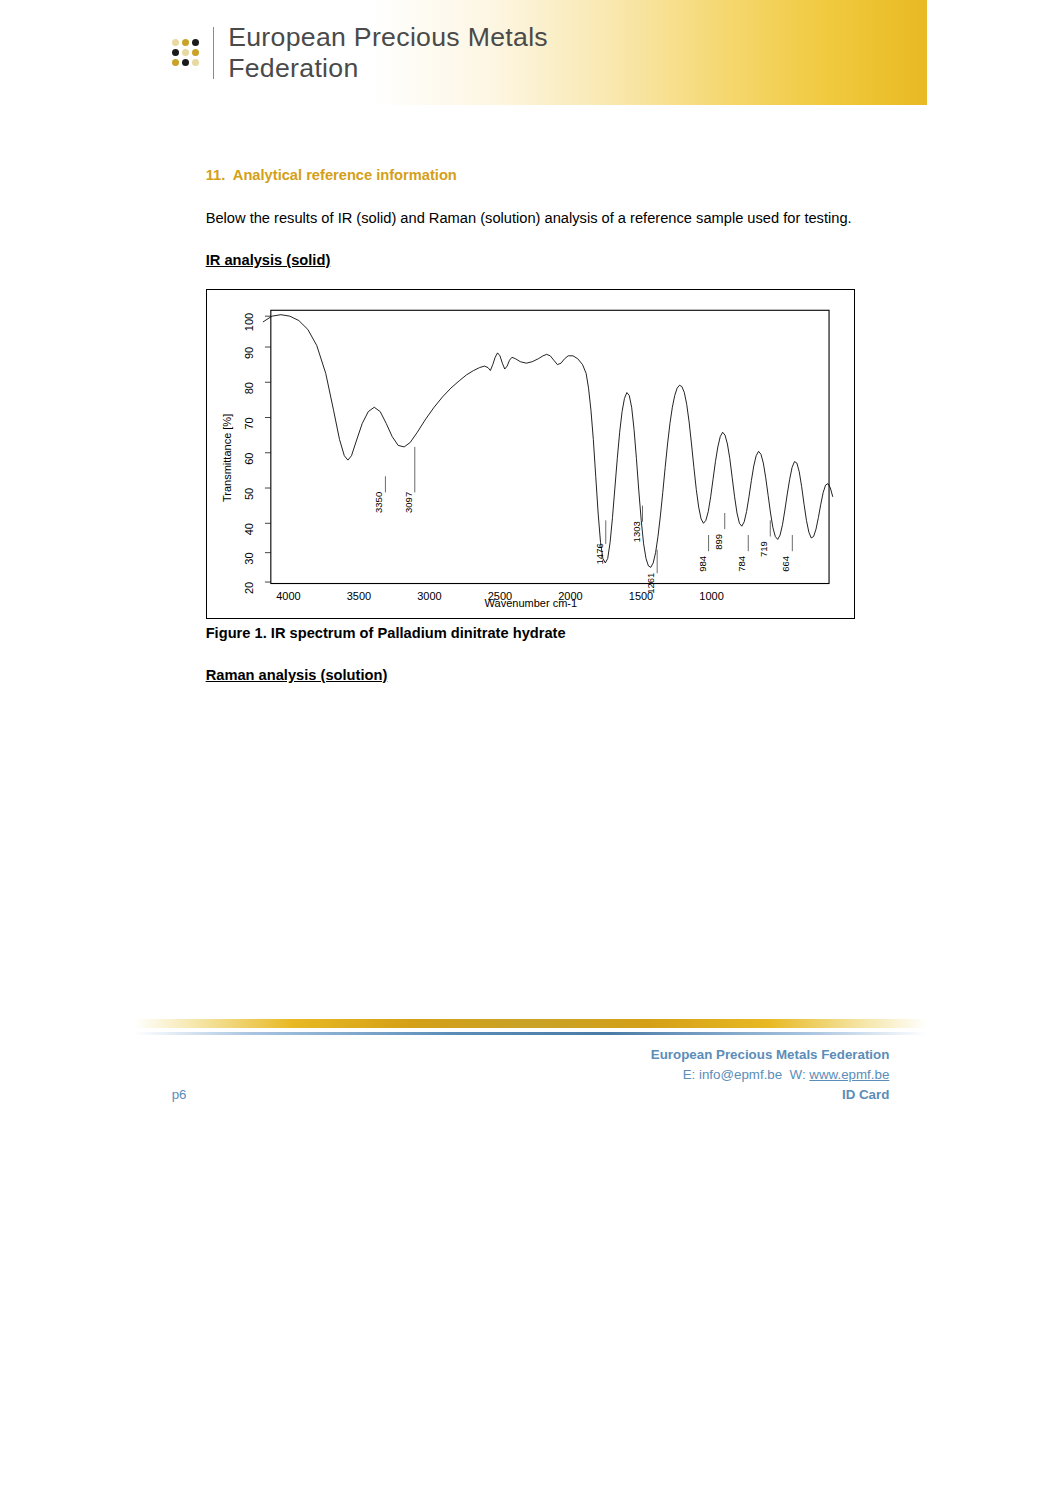European Precious Metals
Federation
11. Analytical reference information
Below the results of IR (solid) and Raman (solution) analysis of a reference sample used for testing.
IR analysis (solid)
Transmittance [%] 100 90 80 70 60 50 40 30 20 3350 3097 1476 1303 1261 984 899 784 719 664 4000 3500 3000 2500 2000 1500 1000 Wavenumber cm-1
Figure 1. IR spectrum of Palladium dinitrate hydrate
Raman analysis (solution)
p6
European Precious Metals Federation
E: info@epmf.be W: www.epmf.be
ID Card